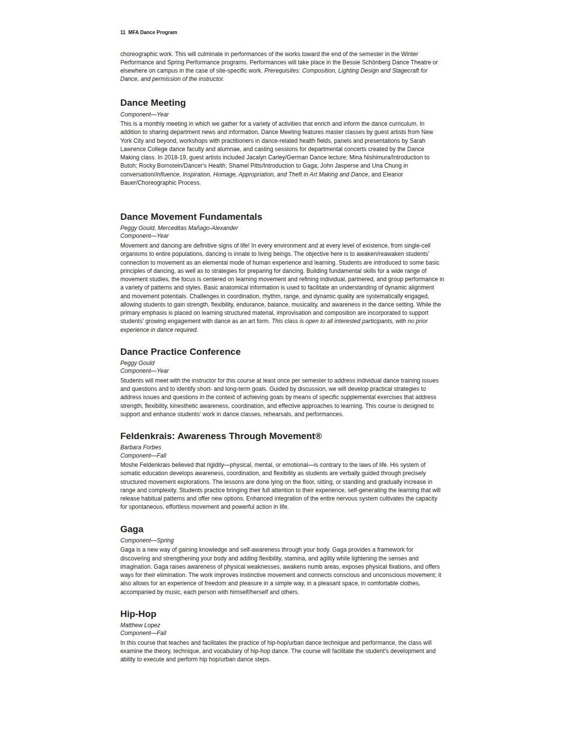11 MFA Dance Program
choreographic work. This will culminate in performances of the works toward the end of the semester in the Winter Performance and Spring Performance programs. Performances will take place in the Bessie Schönberg Dance Theatre or elsewhere on campus in the case of site-specific work. Prerequisites: Composition, Lighting Design and Stagecraft for Dance, and permission of the instructor.
Dance Meeting
Component—Year
This is a monthly meeting in which we gather for a variety of activities that enrich and inform the dance curriculum. In addition to sharing department news and information, Dance Meeting features master classes by guest artists from New York City and beyond, workshops with practitioners in dance-related health fields, panels and presentations by Sarah Lawrence College dance faculty and alumnae, and casting sessions for departmental concerts created by the Dance Making class. In 2018-19, guest artists included Jacalyn Carley/German Dance lecture; Mina Nishimura/Introduction to Butoh; Rocky Bornstein/Dancer's Health; Shamel Pitts/Introduction to Gaga; John Jasperse and Una Chung in conversation/Influence, Inspiration, Homage, Appropriation, and Theft in Art Making and Dance, and Eleanor Bauer/Choreographic Process.
Dance Movement Fundamentals
Peggy Gould, Merceditas Mañago-Alexander
Component—Year
Movement and dancing are definitive signs of life! In every environment and at every level of existence, from single-cell organisms to entire populations, dancing is innate to living beings. The objective here is to awaken/reawaken students' connection to movement as an elemental mode of human experience and learning. Students are introduced to some basic principles of dancing, as well as to strategies for preparing for dancing. Building fundamental skills for a wide range of movement studies, the focus is centered on learning movement and refining individual, partnered, and group performance in a variety of patterns and styles. Basic anatomical information is used to facilitate an understanding of dynamic alignment and movement potentials. Challenges in coordination, rhythm, range, and dynamic quality are systematically engaged, allowing students to gain strength, flexibility, endurance, balance, musicality, and awareness in the dance setting. While the primary emphasis is placed on learning structured material, improvisation and composition are incorporated to support students' growing engagement with dance as an art form. This class is open to all interested participants, with no prior experience in dance required.
Dance Practice Conference
Peggy Gould
Component—Year
Students will meet with the instructor for this course at least once per semester to address individual dance training issues and questions and to identify short- and long-term goals. Guided by discussion, we will develop practical strategies to address issues and questions in the context of achieving goals by means of specific supplemental exercises that address strength, flexibility, kinesthetic awareness, coordination, and effective approaches to learning. This course is designed to support and enhance students' work in dance classes, rehearsals, and performances.
Feldenkrais: Awareness Through Movement®
Barbara Forbes
Component—Fall
Moshe Feldenkrais believed that rigidity—physical, mental, or emotional—is contrary to the laws of life. His system of somatic education develops awareness, coordination, and flexibility as students are verbally guided through precisely structured movement explorations. The lessons are done lying on the floor, sitting, or standing and gradually increase in range and complexity. Students practice bringing their full attention to their experience, self-generating the learning that will release habitual patterns and offer new options. Enhanced integration of the entire nervous system cultivates the capacity for spontaneous, effortless movement and powerful action in life.
Gaga
Component—Spring
Gaga is a new way of gaining knowledge and self-awareness through your body. Gaga provides a framework for discovering and strengthening your body and adding flexibility, stamina, and agility while lightening the senses and imagination. Gaga raises awareness of physical weaknesses, awakens numb areas, exposes physical fixations, and offers ways for their elimination. The work improves instinctive movement and connects conscious and unconscious movement; it also allows for an experience of freedom and pleasure in a simple way, in a pleasant space, in comfortable clothes, accompanied by music, each person with himself/herself and others.
Hip-Hop
Matthew Lopez
Component—Fall
In this course that teaches and facilitates the practice of hip-hop/urban dance technique and performance, the class will examine the theory, technique, and vocabulary of hip-hop dance. The course will facilitate the student's development and ability to execute and perform hip hop/urban dance steps.